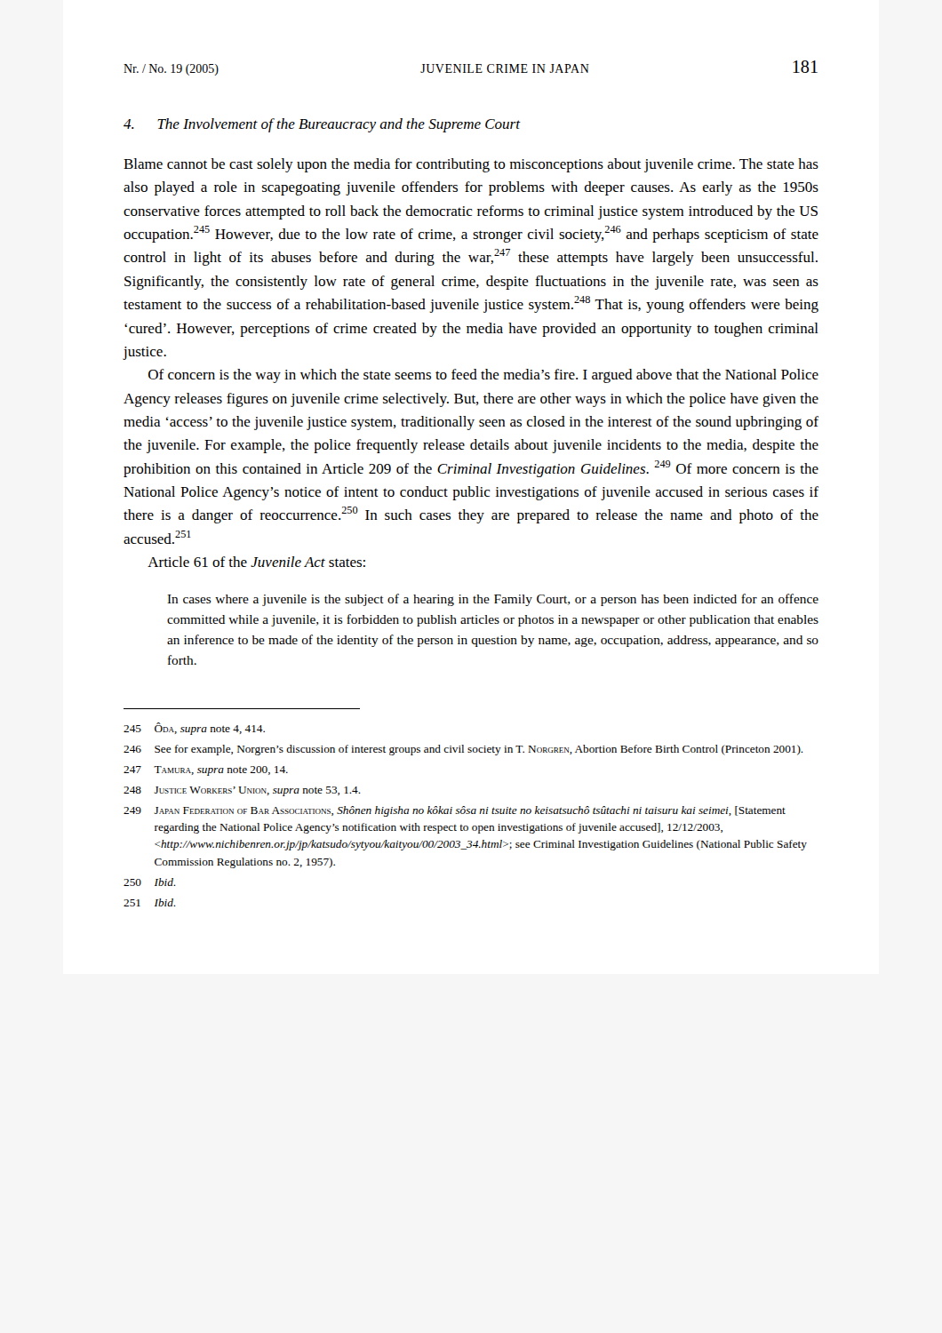Nr. / No. 19 (2005) JUVENILE CRIME IN JAPAN 181
4. The Involvement of the Bureaucracy and the Supreme Court
Blame cannot be cast solely upon the media for contributing to misconceptions about juvenile crime. The state has also played a role in scapegoating juvenile offenders for problems with deeper causes. As early as the 1950s conservative forces attempted to roll back the democratic reforms to criminal justice system introduced by the US occupation.245 However, due to the low rate of crime, a stronger civil society,246 and perhaps scepticism of state control in light of its abuses before and during the war,247 these attempts have largely been unsuccessful. Significantly, the consistently low rate of general crime, despite fluctuations in the juvenile rate, was seen as testament to the success of a rehabilitation-based juvenile justice system.248 That is, young offenders were being ‘cured’. However, perceptions of crime created by the media have provided an opportunity to toughen criminal justice.
Of concern is the way in which the state seems to feed the media’s fire. I argued above that the National Police Agency releases figures on juvenile crime selectively. But, there are other ways in which the police have given the media ‘access’ to the juvenile justice system, traditionally seen as closed in the interest of the sound upbringing of the juvenile. For example, the police frequently release details about juvenile incidents to the media, despite the prohibition on this contained in Article 209 of the Criminal Investigation Guidelines. 249 Of more concern is the National Police Agency’s notice of intent to conduct public investigations of juvenile accused in serious cases if there is a danger of reoccurrence.250 In such cases they are prepared to release the name and photo of the accused.251
Article 61 of the Juvenile Act states:
In cases where a juvenile is the subject of a hearing in the Family Court, or a person has been indicted for an offence committed while a juvenile, it is forbidden to publish articles or photos in a newspaper or other publication that enables an inference to be made of the identity of the person in question by name, age, occupation, address, appearance, and so forth.
Ôda, supra note 4, 414.
See for example, Norgren’s discussion of interest groups and civil society in T. Norgren, Abortion Before Birth Control (Princeton 2001).
Tamura, supra note 200, 14.
Justice Workers’ Union, supra note 53, 1.4.
Japan Federation of Bar Associations, Shônen higisha no kôkai sôsa ni tsuite no keisatsuchô tsûtachi ni taisuru kai seimei, [Statement regarding the National Police Agency’s notification with respect to open investigations of juvenile accused], 12/12/2003, <http://www.nichibenren.or.jp/jp/katsudo/sytyou/kaityou/00/2003_34.html>; see Criminal Investigation Guidelines (National Public Safety Commission Regulations no. 2, 1957).
Ibid.
Ibid.